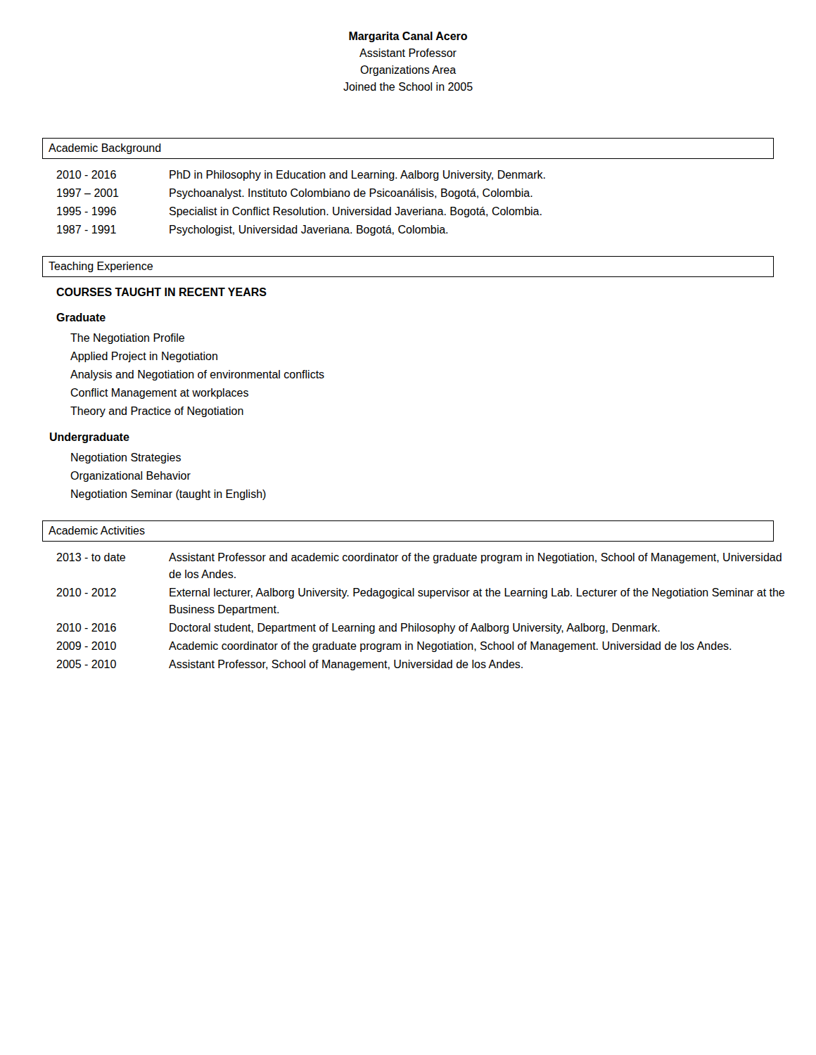Margarita Canal Acero
Assistant Professor
Organizations Area
Joined the School in 2005
Academic Background
| 2010 - 2016 | PhD in Philosophy in Education and Learning. Aalborg University, Denmark. |
| 1997 – 2001 | Psychoanalyst. Instituto Colombiano de Psicoanálisis, Bogotá, Colombia. |
| 1995 - 1996 | Specialist in Conflict Resolution. Universidad Javeriana. Bogotá, Colombia. |
| 1987 - 1991 | Psychologist, Universidad Javeriana. Bogotá, Colombia. |
Teaching Experience
COURSES TAUGHT IN RECENT YEARS
Graduate
The Negotiation Profile
Applied Project in Negotiation
Analysis and Negotiation of environmental conflicts
Conflict Management at workplaces
Theory and Practice of Negotiation
Undergraduate
Negotiation Strategies
Organizational Behavior
Negotiation Seminar (taught in English)
Academic Activities
| 2013 - to date | Assistant Professor and academic coordinator of the graduate program in Negotiation, School of Management, Universidad de los Andes. |
| 2010 - 2012 | External lecturer, Aalborg University. Pedagogical supervisor at the Learning Lab. Lecturer of the Negotiation Seminar at the Business Department. |
| 2010 - 2016 | Doctoral student, Department of Learning and Philosophy of Aalborg University, Aalborg, Denmark. |
| 2009 - 2010 | Academic coordinator of the graduate program in Negotiation, School of Management. Universidad de los Andes. |
| 2005 - 2010 | Assistant Professor, School of Management, Universidad de los Andes. |